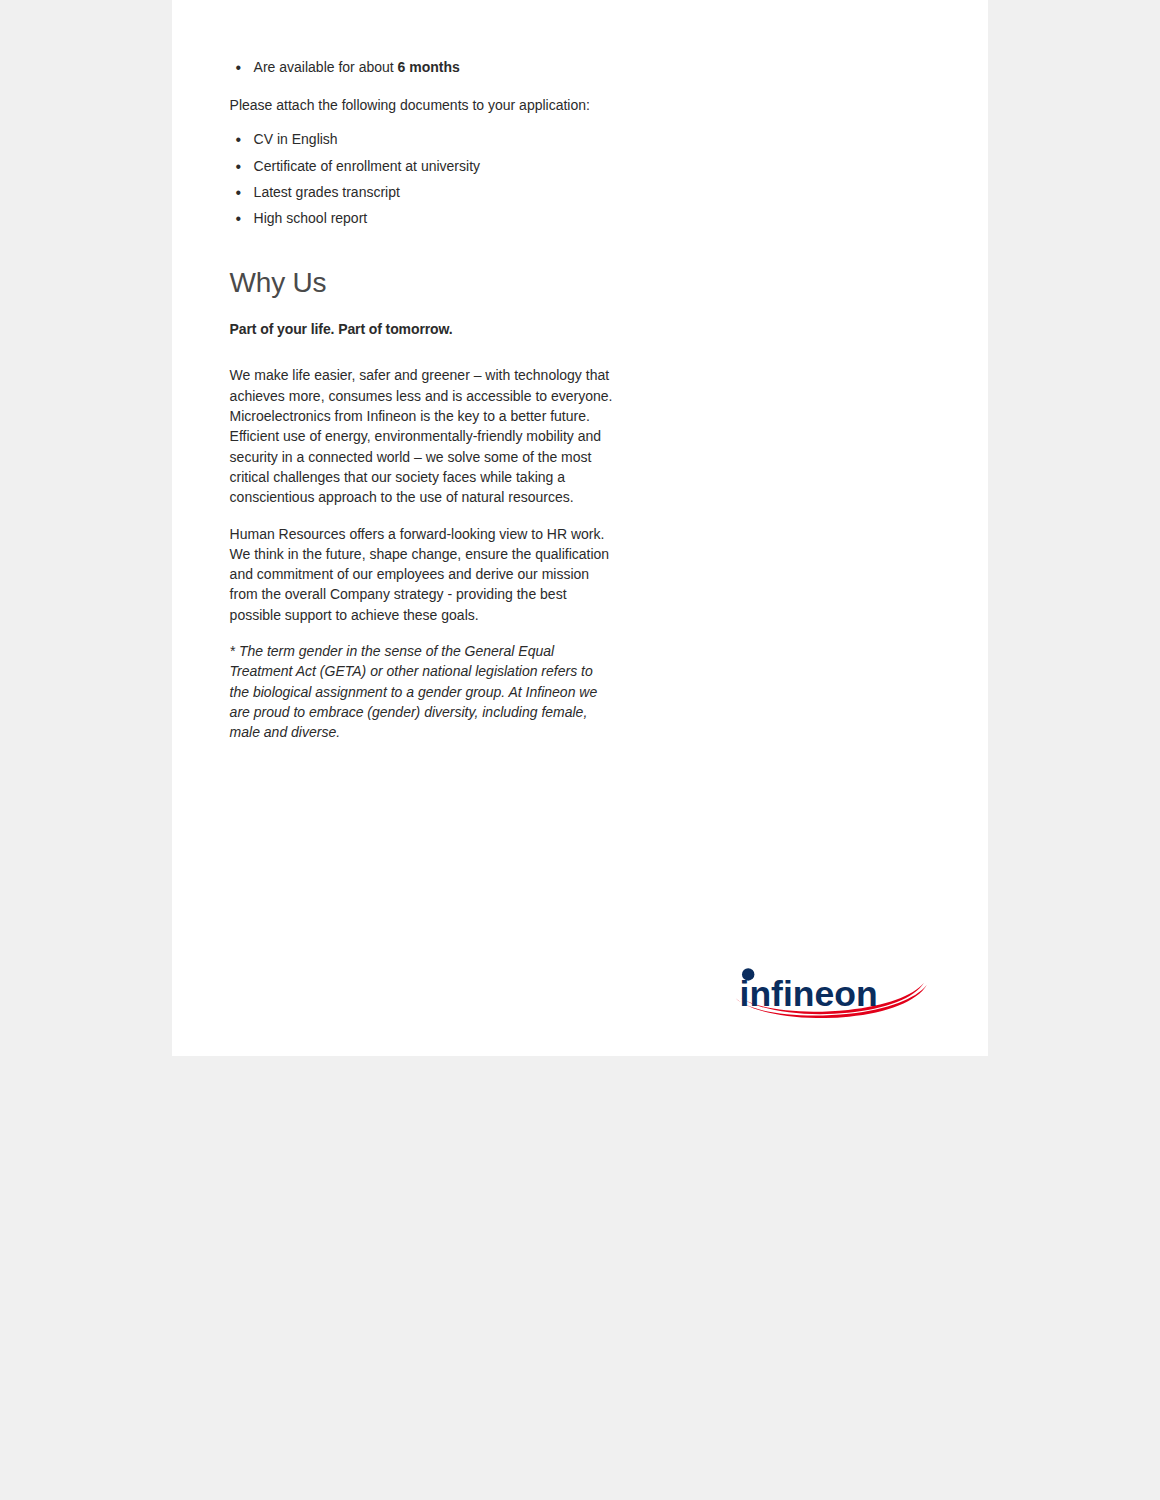Are available for about 6 months
Please attach the following documents to your application:
CV in English
Certificate of enrollment at university
Latest grades transcript
High school report
Why Us
Part of your life. Part of tomorrow.
We make life easier, safer and greener – with technology that achieves more, consumes less and is accessible to everyone. Microelectronics from Infineon is the key to a better future. Efficient use of energy, environmentally-friendly mobility and security in a connected world – we solve some of the most critical challenges that our society faces while taking a conscientious approach to the use of natural resources.
Human Resources offers a forward-looking view to HR work. We think in the future, shape change, ensure the qualification and commitment of our employees and derive our mission from the overall Company strategy - providing the best possible support to achieve these goals.
* The term gender in the sense of the General Equal Treatment Act (GETA) or other national legislation refers to the biological assignment to a gender group. At Infineon we are proud to embrace (gender) diversity, including female, male and diverse.
infineon